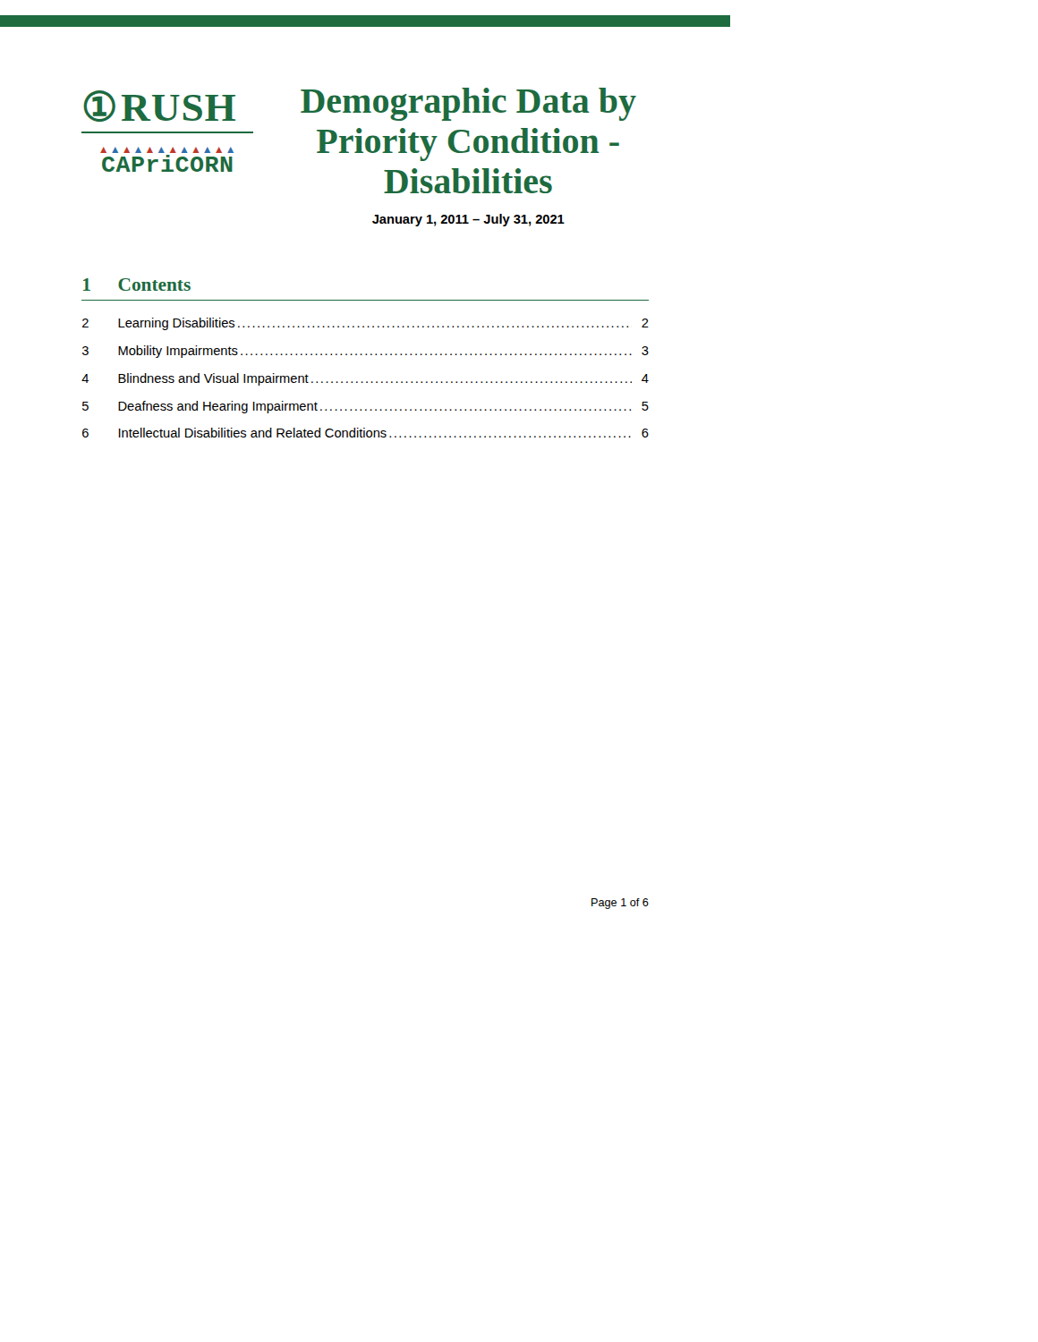① RUSH
▲▲▲▲▲▲▲▲▲▲▲▲
CAPri CORN
Demographic Data by Priority Condition - Disabilities
January 1, 2011 – July 31, 2021
1 Contents
2 Learning Disabilities ........................................................................................................... 2
3 Mobility Impairments ........................................................................................................... 3
4 Blindness and Visual Impairment ........................................................................................................... 4
5 Deafness and Hearing Impairment ........................................................................................................... 5
6 Intellectual Disabilities and Related Conditions ........................................................................................................... 6
Page 1 of 6